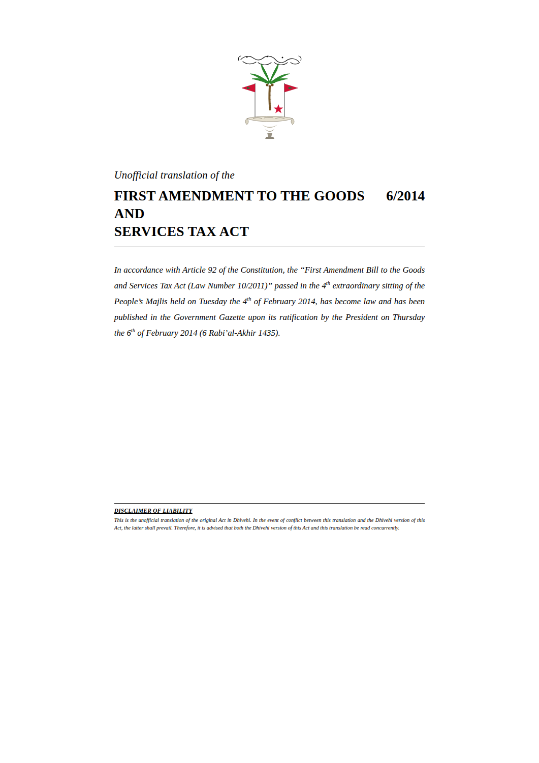Unofficial translation of the
FIRST AMENDMENT TO THE GOODS AND
SERVICES TAX ACT
6/2014
In accordance with Article 92 of the Constitution, the “First Amendment Bill to the Goods and Services Tax Act (Law Number 10/2011)” passed in the 4th extraordinary sitting of the People’s Majlis held on Tuesday the 4th of February 2014, has become law and has been published in the Government Gazette upon its ratification by the President on Thursday the 6th of February 2014 (6 Rabi’al-Akhir 1435).
DISCLAIMER OF LIABILITY
This is the unofficial translation of the original Act in Dhivehi. In the event of conflict between this translation and the Dhivehi version of this Act, the latter shall prevail. Therefore, it is advised that both the Dhivehi version of this Act and this translation be read concurrently.